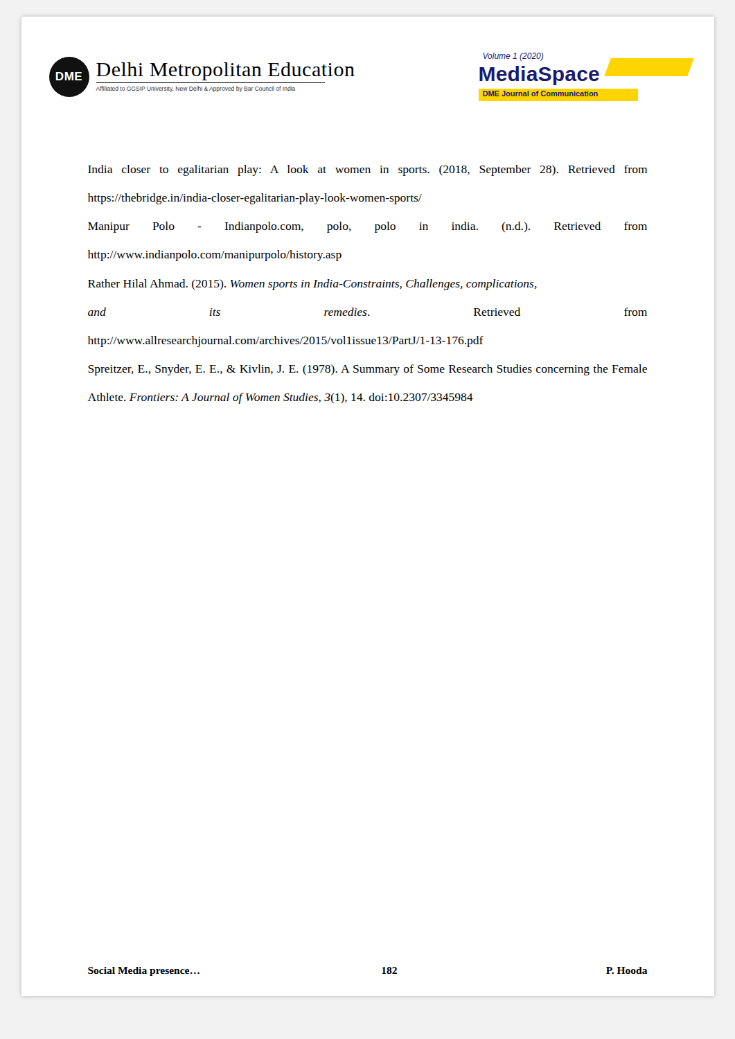DME
Delhi Metropolitan Education
Affiliated to GGSIP University, New Delhi & Approved by Bar Council of India
Volume 1 (2020)
MediaSpace
DME Journal of Communication
India closer to egalitarian play: A look at women in sports. (2018, September 28). Retrieved from https://thebridge.in/india-closer-egalitarian-play-look-women-sports/
Manipur Polo-Indianpolo.com, polo, polo in india.(n.d.). Retrieved from
http://www.indianpolo.com/manipurpolo/history.asp
Rather Hilal Ahmad. (2015). Women sports in India-Constraints, Challenges, complications,
and its remedies. Retrieved from
http://www.allresearchjournal.com/archives/2015/vol1issue13/PartJ/1-13-176.pdf
Spreitzer, E., Snyder, E. E., & Kivlin, J. E. (1978). A Summary of Some Research Studies concerning the Female Athlete. Frontiers: A Journal of Women Studies, 3(1), 14. doi:10.2307/3345984
Social Media presence…
182
P. Hooda